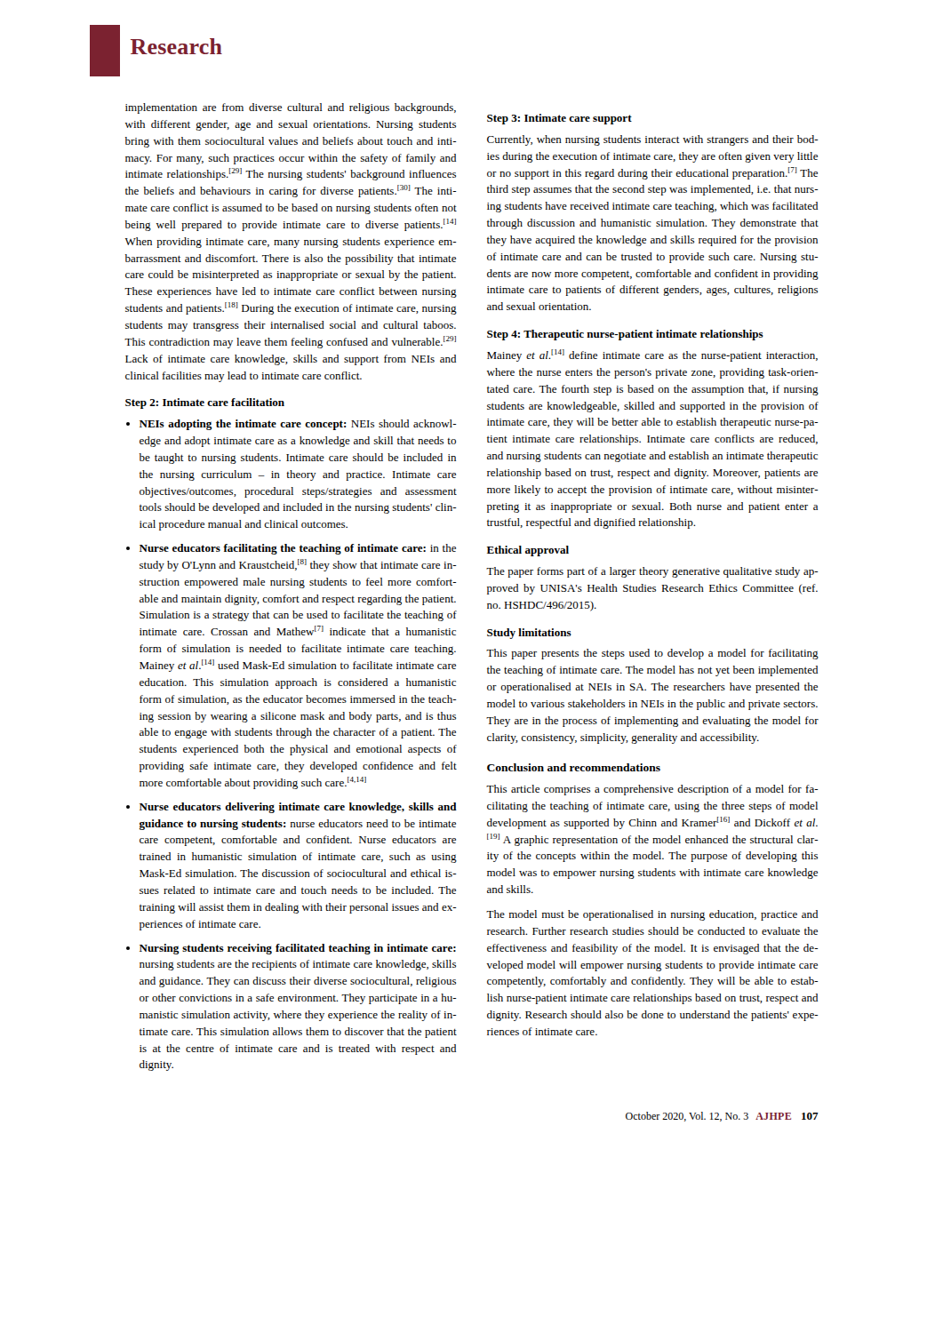Research
implementation are from diverse cultural and religious backgrounds, with different gender, age and sexual orientations. Nursing students bring with them sociocultural values and beliefs about touch and intimacy. For many, such practices occur within the safety of family and intimate relationships.[29] The nursing students' background influences the beliefs and behaviours in caring for diverse patients.[30] The intimate care conflict is assumed to be based on nursing students often not being well prepared to provide intimate care to diverse patients.[14] When providing intimate care, many nursing students experience embarrassment and discomfort. There is also the possibility that intimate care could be misinterpreted as inappropriate or sexual by the patient. These experiences have led to intimate care conflict between nursing students and patients.[18] During the execution of intimate care, nursing students may transgress their internalised social and cultural taboos. This contradiction may leave them feeling confused and vulnerable.[29] Lack of intimate care knowledge, skills and support from NEIs and clinical facilities may lead to intimate care conflict.
Step 2: Intimate care facilitation
NEIs adopting the intimate care concept: NEIs should acknowledge and adopt intimate care as a knowledge and skill that needs to be taught to nursing students. Intimate care should be included in the nursing curriculum – in theory and practice. Intimate care objectives/outcomes, procedural steps/strategies and assessment tools should be developed and included in the nursing students' clinical procedure manual and clinical outcomes.
Nurse educators facilitating the teaching of intimate care: in the study by O'Lynn and Kraustcheid,[8] they show that intimate care instruction empowered male nursing students to feel more comfortable and maintain dignity, comfort and respect regarding the patient. Simulation is a strategy that can be used to facilitate the teaching of intimate care. Crossan and Mathew[7] indicate that a humanistic form of simulation is needed to facilitate intimate care teaching. Mainey et al.[14] used Mask-Ed simulation to facilitate intimate care education. This simulation approach is considered a humanistic form of simulation, as the educator becomes immersed in the teaching session by wearing a silicone mask and body parts, and is thus able to engage with students through the character of a patient. The students experienced both the physical and emotional aspects of providing safe intimate care, they developed confidence and felt more comfortable about providing such care.[4,14]
Nurse educators delivering intimate care knowledge, skills and guidance to nursing students: nurse educators need to be intimate care competent, comfortable and confident. Nurse educators are trained in humanistic simulation of intimate care, such as using Mask-Ed simulation. The discussion of sociocultural and ethical issues related to intimate care and touch needs to be included. The training will assist them in dealing with their personal issues and experiences of intimate care.
Nursing students receiving facilitated teaching in intimate care: nursing students are the recipients of intimate care knowledge, skills and guidance. They can discuss their diverse sociocultural, religious or other convictions in a safe environment. They participate in a humanistic simulation activity, where they experience the reality of intimate care. This simulation allows them to discover that the patient is at the centre of intimate care and is treated with respect and dignity.
Step 3: Intimate care support
Currently, when nursing students interact with strangers and their bodies during the execution of intimate care, they are often given very little or no support in this regard during their educational preparation.[7] The third step assumes that the second step was implemented, i.e. that nursing students have received intimate care teaching, which was facilitated through discussion and humanistic simulation. They demonstrate that they have acquired the knowledge and skills required for the provision of intimate care and can be trusted to provide such care. Nursing students are now more competent, comfortable and confident in providing intimate care to patients of different genders, ages, cultures, religions and sexual orientation.
Step 4: Therapeutic nurse-patient intimate relationships
Mainey et al.[14] define intimate care as the nurse-patient interaction, where the nurse enters the person's private zone, providing task-orientated care. The fourth step is based on the assumption that, if nursing students are knowledgeable, skilled and supported in the provision of intimate care, they will be better able to establish therapeutic nurse-patient intimate care relationships. Intimate care conflicts are reduced, and nursing students can negotiate and establish an intimate therapeutic relationship based on trust, respect and dignity. Moreover, patients are more likely to accept the provision of intimate care, without misinterpreting it as inappropriate or sexual. Both nurse and patient enter a trustful, respectful and dignified relationship.
Ethical approval
The paper forms part of a larger theory generative qualitative study approved by UNISA's Health Studies Research Ethics Committee (ref. no. HSHDC/496/2015).
Study limitations
This paper presents the steps used to develop a model for facilitating the teaching of intimate care. The model has not yet been implemented or operationalised at NEIs in SA. The researchers have presented the model to various stakeholders in NEIs in the public and private sectors. They are in the process of implementing and evaluating the model for clarity, consistency, simplicity, generality and accessibility.
Conclusion and recommendations
This article comprises a comprehensive description of a model for facilitating the teaching of intimate care, using the three steps of model development as supported by Chinn and Kramer[16] and Dickoff et al.[19] A graphic representation of the model enhanced the structural clarity of the concepts within the model. The purpose of developing this model was to empower nursing students with intimate care knowledge and skills.
The model must be operationalised in nursing education, practice and research. Further research studies should be conducted to evaluate the effectiveness and feasibility of the model. It is envisaged that the developed model will empower nursing students to provide intimate care competently, comfortably and confidently. They will be able to establish nurse-patient intimate care relationships based on trust, respect and dignity. Research should also be done to understand the patients' experiences of intimate care.
October 2020, Vol. 12, No. 3 AJHPE 107